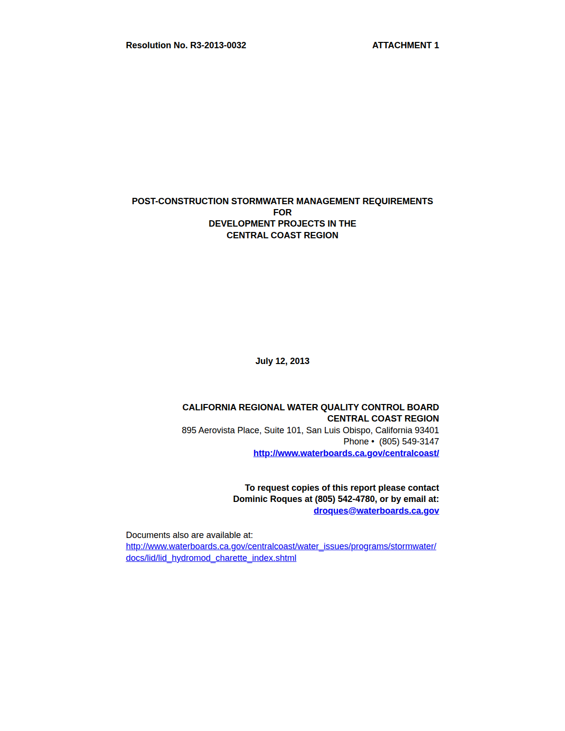Resolution No. R3-2013-0032 ATTACHMENT 1
POST-CONSTRUCTION STORMWATER MANAGEMENT REQUIREMENTS FOR
DEVELOPMENT PROJECTS IN THE
CENTRAL COAST REGION
July 12, 2013
CALIFORNIA REGIONAL WATER QUALITY CONTROL BOARD
CENTRAL COAST REGION
895 Aerovista Place, Suite 101, San Luis Obispo, California 93401
Phone • (805) 549-3147
http://www.waterboards.ca.gov/centralcoast/
To request copies of this report please contact
Dominic Roques at (805) 542-4780, or by email at:
droques@waterboards.ca.gov
Documents also are available at:
http://www.waterboards.ca.gov/centralcoast/water_issues/programs/stormwater/docs/lid/lid_hydromod_charette_index.shtml